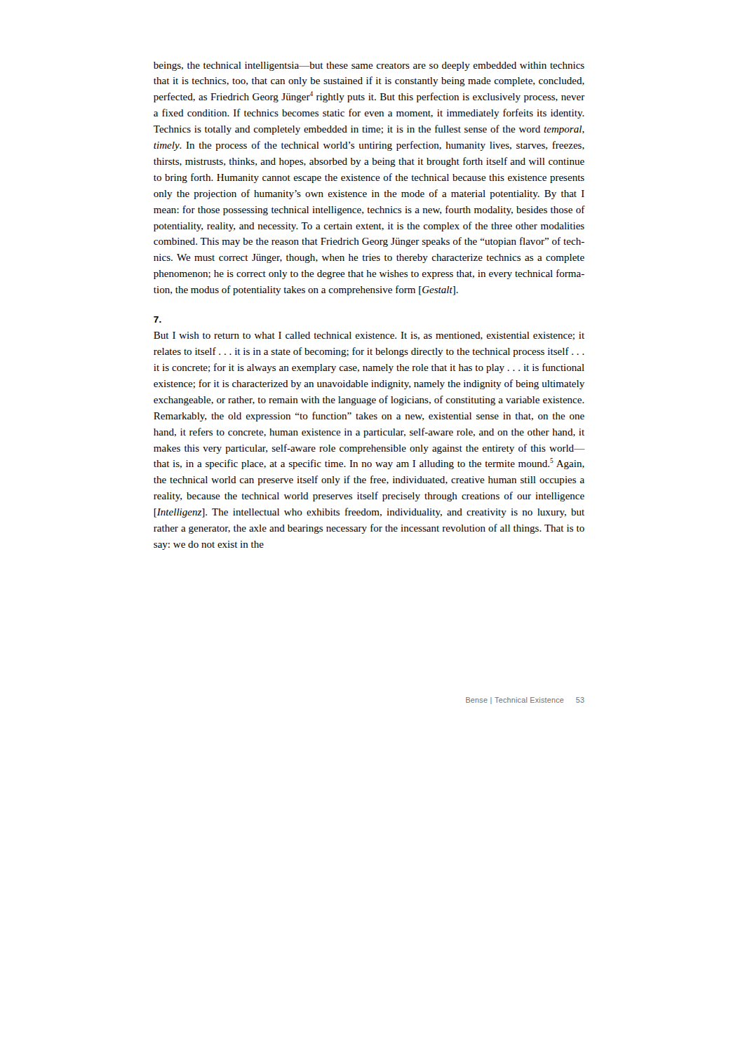beings, the technical intelligentsia—but these same creators are so deeply embedded within technics that it is technics, too, that can only be sustained if it is constantly being made complete, concluded, perfected, as Friedrich Georg Jünger4 rightly puts it. But this perfection is exclusively process, never a fixed condition. If technics becomes static for even a moment, it immediately forfeits its identity. Technics is totally and completely embedded in time; it is in the fullest sense of the word temporal, timely. In the process of the technical world’s untiring perfection, humanity lives, starves, freezes, thirsts, mistrusts, thinks, and hopes, absorbed by a being that it brought forth itself and will continue to bring forth. Humanity cannot escape the existence of the technical because this existence presents only the projection of humanity’s own existence in the mode of a material potentiality. By that I mean: for those possessing technical intelligence, technics is a new, fourth modality, besides those of potentiality, reality, and necessity. To a certain extent, it is the complex of the three other modalities combined. This may be the reason that Friedrich Georg Jünger speaks of the “utopian flavor” of technics. We must correct Jünger, though, when he tries to thereby characterize technics as a complete phenomenon; he is correct only to the degree that he wishes to express that, in every technical formation, the modus of potentiality takes on a comprehensive form [Gestalt].
7.
But I wish to return to what I called technical existence. It is, as mentioned, existential existence; it relates to itself . . . it is in a state of becoming; for it belongs directly to the technical process itself . . . it is concrete; for it is always an exemplary case, namely the role that it has to play . . . it is functional existence; for it is characterized by an unavoidable indignity, namely the indignity of being ultimately exchangeable, or rather, to remain with the language of logicians, of constituting a variable existence. Remarkably, the old expression “to function” takes on a new, existential sense in that, on the one hand, it refers to concrete, human existence in a particular, self-aware role, and on the other hand, it makes this very particular, self-aware role comprehensible only against the entirety of this world—that is, in a specific place, at a specific time. In no way am I alluding to the termite mound.5 Again, the technical world can preserve itself only if the free, individuated, creative human still occupies a reality, because the technical world preserves itself precisely through creations of our intelligence [Intelligenz]. The intellectual who exhibits freedom, individuality, and creativity is no luxury, but rather a generator, the axle and bearings necessary for the incessant revolution of all things. That is to say: we do not exist in the
Bense|Technical Existence53